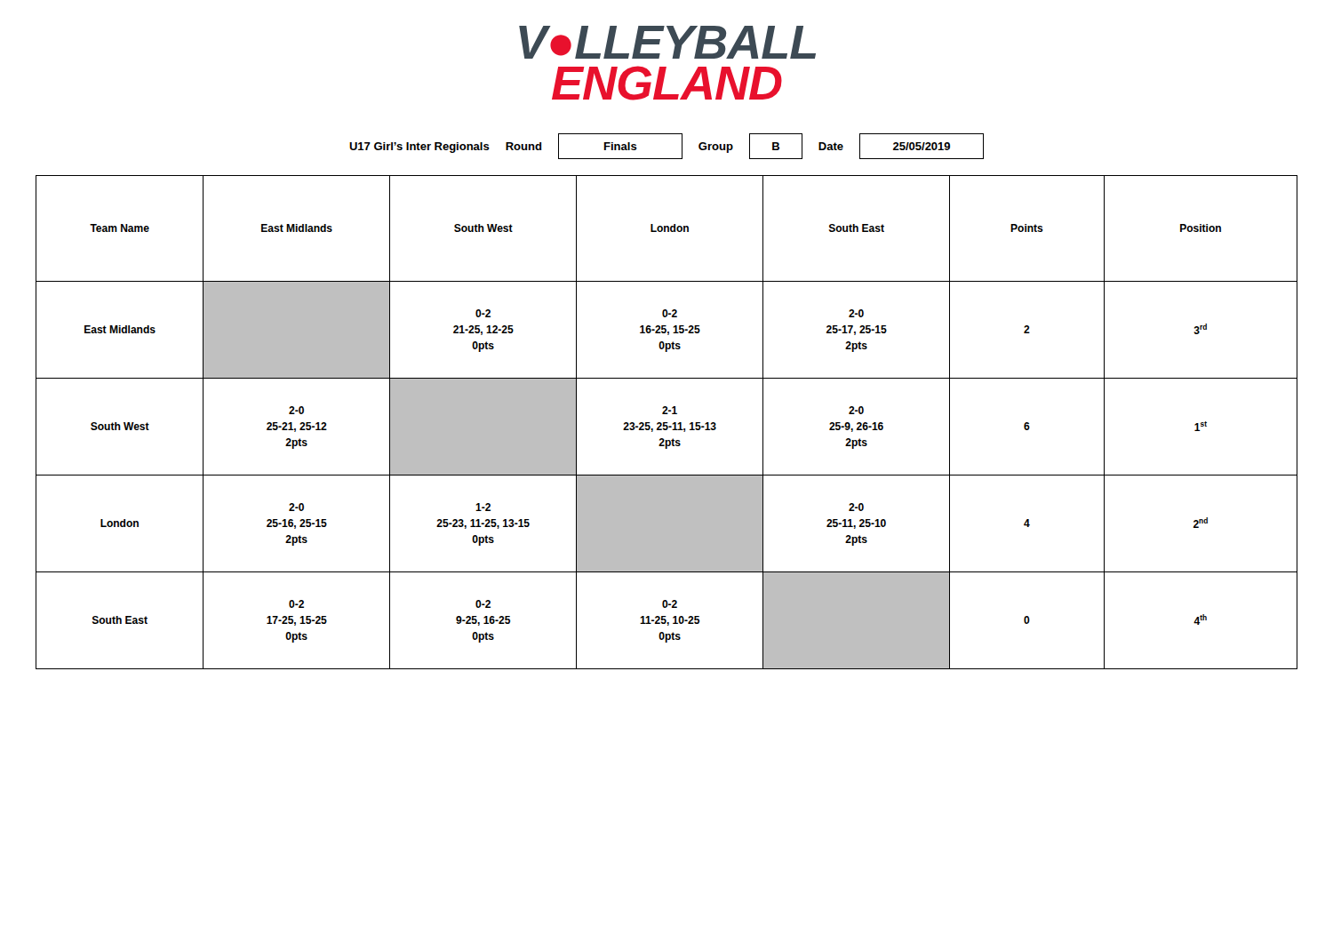V●LLEYBALL
ENGLAND
U17 Girl’s Inter Regionals Round Finals Group B Date 25/05/2019
| Team Name | East Midlands | South West | London | South East | Points | Position |
| --- | --- | --- | --- | --- | --- | --- |
| East Midlands | | 0-2 21-25, 12-25 0pts | 0-2 16-25, 15-25 0pts | 2-0 25-17, 25-15 2pts | 2 | 3 rd |
| South West | 2-0 25-21, 25-12 2pts | | 2-1 23-25, 25-11, 15-13 2pts | 2-0 25-9, 26-16 2pts | 6 | 1 st |
| London | 2-0 25-16, 25-15 2pts | 1-2 25-23, 11-25, 13-15 0pts | | 2-0 25-11, 25-10 2pts | 4 | 2 nd |
| South East | 0-2 17-25, 15-25 0pts | 0-2 9-25, 16-25 0pts | 0-2 11-25, 10-25 0pts | | 0 | 4 th |